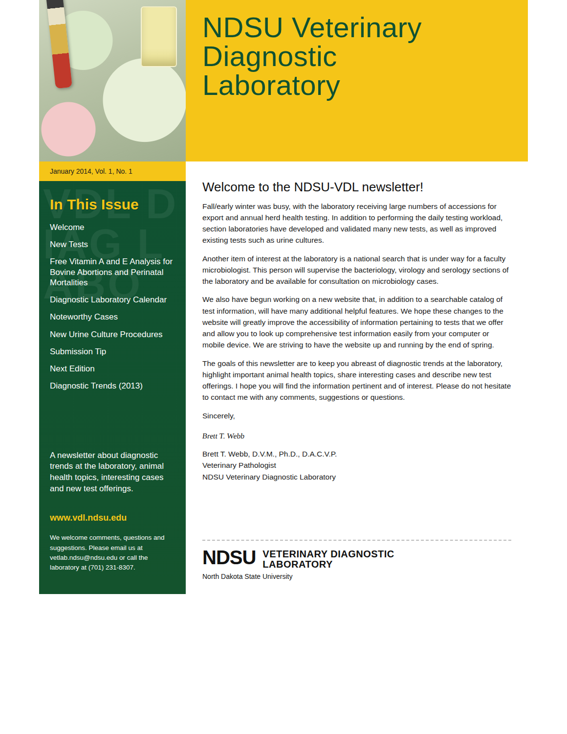NDSU Veterinary
Diagnostic
Laboratory
January 2014, Vol. 1, No. 1
In This Issue
Welcome
New Tests
Free Vitamin A and E Analysis for Bovine Abortions and Perinatal Mortalities
Diagnostic Laboratory Calendar
Noteworthy Cases
New Urine Culture Procedures
Submission Tip
Next Edition
Diagnostic Trends (2013)
A newsletter about diagnostic trends at the laboratory, animal health topics, interesting cases and new test offerings.
www.vdl.ndsu.edu
We welcome comments, questions and suggestions. Please email us at vetlab.ndsu@ndsu.edu or call the laboratory at (701) 231-8307.
Welcome to the NDSU-VDL newsletter!
Fall/early winter was busy, with the laboratory receiving large numbers of accessions for export and annual herd health testing. In addition to performing the daily testing workload, section laboratories have developed and validated many new tests, as well as improved existing tests such as urine cultures.
Another item of interest at the laboratory is a national search that is under way for a faculty microbiologist. This person will supervise the bacteriology, virology and serology sections of the laboratory and be available for consultation on microbiology cases.
We also have begun working on a new website that, in addition to a searchable catalog of test information, will have many additional helpful features. We hope these changes to the website will greatly improve the accessibility of information pertaining to tests that we offer and allow you to look up comprehensive test information easily from your computer or mobile device. We are striving to have the website up and running by the end of spring.
The goals of this newsletter are to keep you abreast of diagnostic trends at the laboratory, highlight important animal health topics, share interesting cases and describe new test offerings. I hope you will find the information pertinent and of interest. Please do not hesitate to contact me with any comments, suggestions or questions.
Sincerely,
Brett T. Webb
Brett T. Webb, D.V.M., Ph.D., D.A.C.V.P. Veterinary Pathologist NDSU Veterinary Diagnostic Laboratory
NDSU
VETERINARY DIAGNOSTICLABORATORY
North Dakota State University